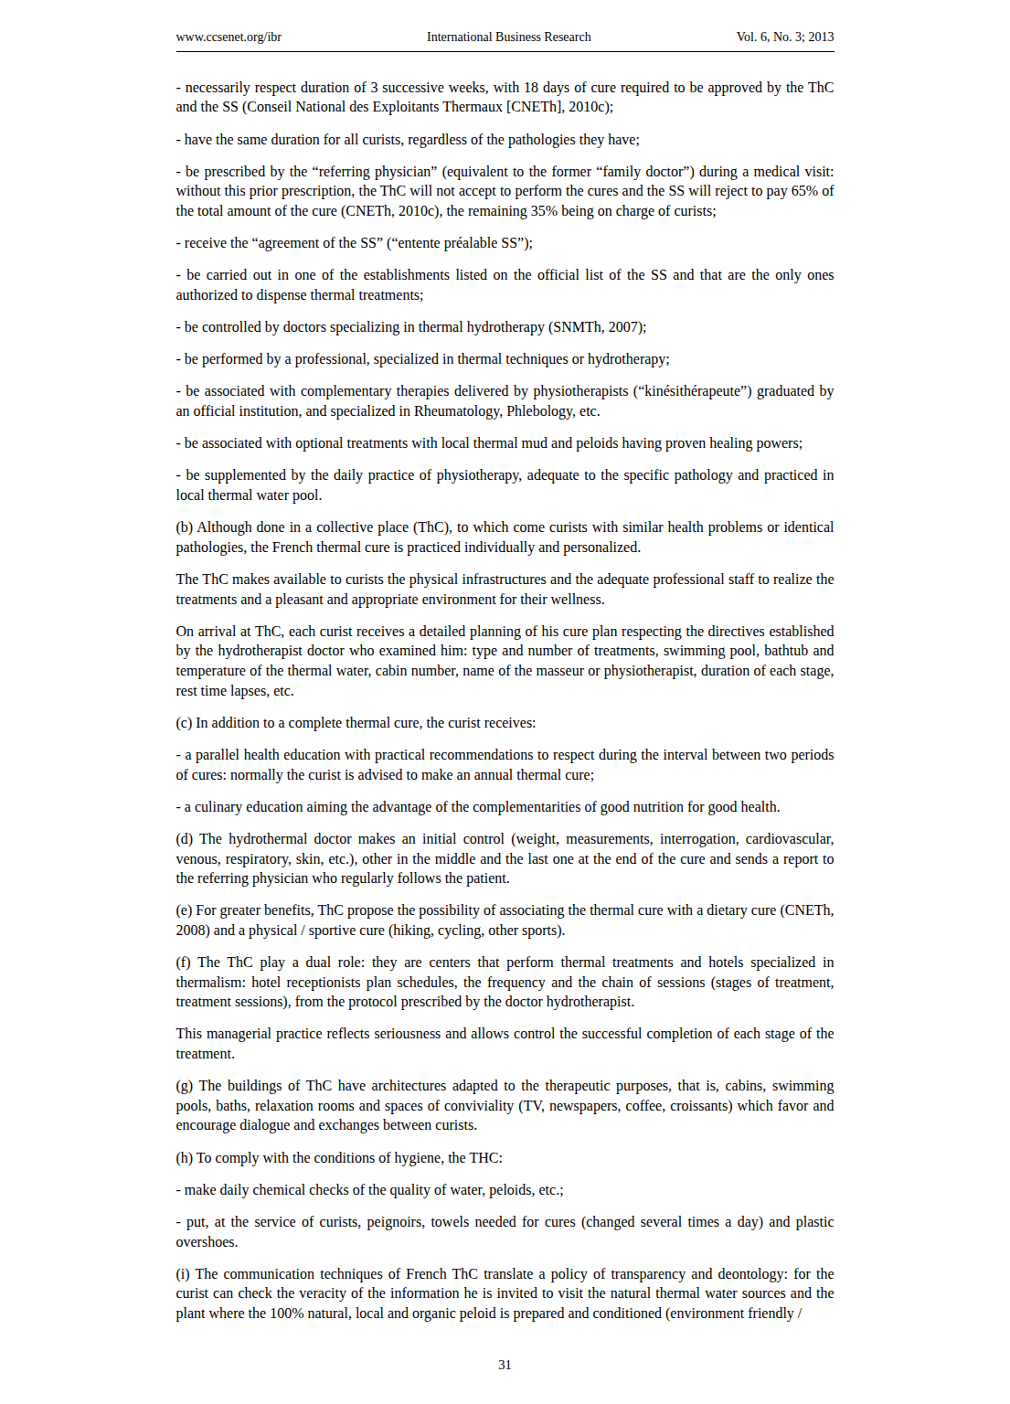www.ccsenet.org/ibr International Business Research Vol. 6, No. 3; 2013
- necessarily respect duration of 3 successive weeks, with 18 days of cure required to be approved by the ThC and the SS (Conseil National des Exploitants Thermaux [CNETh], 2010c);
- have the same duration for all curists, regardless of the pathologies they have;
- be prescribed by the “referring physician” (equivalent to the former “family doctor”) during a medical visit: without this prior prescription, the ThC will not accept to perform the cures and the SS will reject to pay 65% of the total amount of the cure (CNETh, 2010c), the remaining 35% being on charge of curists;
- receive the “agreement of the SS” (“entente préalable SS”);
- be carried out in one of the establishments listed on the official list of the SS and that are the only ones authorized to dispense thermal treatments;
- be controlled by doctors specializing in thermal hydrotherapy (SNMTh, 2007);
- be performed by a professional, specialized in thermal techniques or hydrotherapy;
- be associated with complementary therapies delivered by physiotherapists (“kinésithérapeute”) graduated by an official institution, and specialized in Rheumatology, Phlebology, etc.
- be associated with optional treatments with local thermal mud and peloids having proven healing powers;
- be supplemented by the daily practice of physiotherapy, adequate to the specific pathology and practiced in local thermal water pool.
(b) Although done in a collective place (ThC), to which come curists with similar health problems or identical pathologies, the French thermal cure is practiced individually and personalized.
The ThC makes available to curists the physical infrastructures and the adequate professional staff to realize the treatments and a pleasant and appropriate environment for their wellness.
On arrival at ThC, each curist receives a detailed planning of his cure plan respecting the directives established by the hydrotherapist doctor who examined him: type and number of treatments, swimming pool, bathtub and temperature of the thermal water, cabin number, name of the masseur or physiotherapist, duration of each stage, rest time lapses, etc.
(c) In addition to a complete thermal cure, the curist receives:
- a parallel health education with practical recommendations to respect during the interval between two periods of cures: normally the curist is advised to make an annual thermal cure;
- a culinary education aiming the advantage of the complementarities of good nutrition for good health.
(d) The hydrothermal doctor makes an initial control (weight, measurements, interrogation, cardiovascular, venous, respiratory, skin, etc.), other in the middle and the last one at the end of the cure and sends a report to the referring physician who regularly follows the patient.
(e) For greater benefits, ThC propose the possibility of associating the thermal cure with a dietary cure (CNETh, 2008) and a physical / sportive cure (hiking, cycling, other sports).
(f) The ThC play a dual role: they are centers that perform thermal treatments and hotels specialized in thermalism: hotel receptionists plan schedules, the frequency and the chain of sessions (stages of treatment, treatment sessions), from the protocol prescribed by the doctor hydrotherapist.
This managerial practice reflects seriousness and allows control the successful completion of each stage of the treatment.
(g) The buildings of ThC have architectures adapted to the therapeutic purposes, that is, cabins, swimming pools, baths, relaxation rooms and spaces of conviviality (TV, newspapers, coffee, croissants) which favor and encourage dialogue and exchanges between curists.
(h) To comply with the conditions of hygiene, the THC:
- make daily chemical checks of the quality of water, peloids, etc.;
- put, at the service of curists, peignoirs, towels needed for cures (changed several times a day) and plastic overshoes.
(i) The communication techniques of French ThC translate a policy of transparency and deontology: for the curist can check the veracity of the information he is invited to visit the natural thermal water sources and the plant where the 100% natural, local and organic peloid is prepared and conditioned (environment friendly /
31